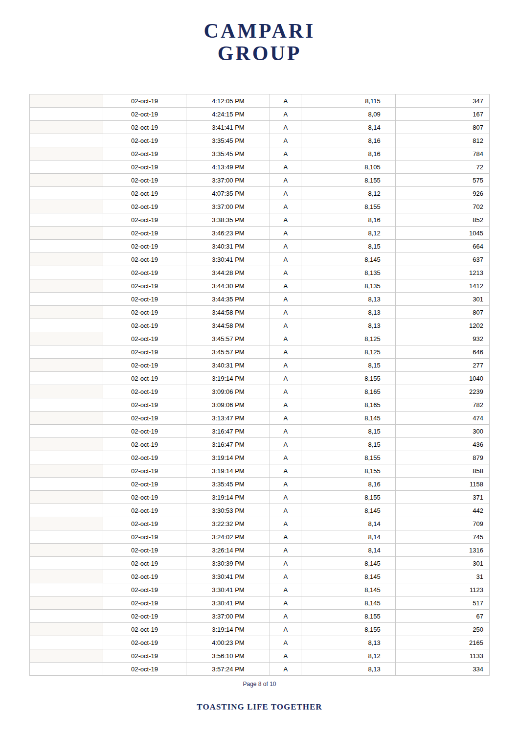CAMPARI
GROUP
| | 02-oct-19 | 4:12:05 PM | A | 8,115 | 347 |
| | 02-oct-19 | 4:24:15 PM | A | 8,09 | 167 |
| | 02-oct-19 | 3:41:41 PM | A | 8,14 | 807 |
| | 02-oct-19 | 3:35:45 PM | A | 8,16 | 812 |
| | 02-oct-19 | 3:35:45 PM | A | 8,16 | 784 |
| | 02-oct-19 | 4:13:49 PM | A | 8,105 | 72 |
| | 02-oct-19 | 3:37:00 PM | A | 8,155 | 575 |
| | 02-oct-19 | 4:07:35 PM | A | 8,12 | 926 |
| | 02-oct-19 | 3:37:00 PM | A | 8,155 | 702 |
| | 02-oct-19 | 3:38:35 PM | A | 8,16 | 852 |
| | 02-oct-19 | 3:46:23 PM | A | 8,12 | 1045 |
| | 02-oct-19 | 3:40:31 PM | A | 8,15 | 664 |
| | 02-oct-19 | 3:30:41 PM | A | 8,145 | 637 |
| | 02-oct-19 | 3:44:28 PM | A | 8,135 | 1213 |
| | 02-oct-19 | 3:44:30 PM | A | 8,135 | 1412 |
| | 02-oct-19 | 3:44:35 PM | A | 8,13 | 301 |
| | 02-oct-19 | 3:44:58 PM | A | 8,13 | 807 |
| | 02-oct-19 | 3:44:58 PM | A | 8,13 | 1202 |
| | 02-oct-19 | 3:45:57 PM | A | 8,125 | 932 |
| | 02-oct-19 | 3:45:57 PM | A | 8,125 | 646 |
| | 02-oct-19 | 3:40:31 PM | A | 8,15 | 277 |
| | 02-oct-19 | 3:19:14 PM | A | 8,155 | 1040 |
| | 02-oct-19 | 3:09:06 PM | A | 8,165 | 2239 |
| | 02-oct-19 | 3:09:06 PM | A | 8,165 | 782 |
| | 02-oct-19 | 3:13:47 PM | A | 8,145 | 474 |
| | 02-oct-19 | 3:16:47 PM | A | 8,15 | 300 |
| | 02-oct-19 | 3:16:47 PM | A | 8,15 | 436 |
| | 02-oct-19 | 3:19:14 PM | A | 8,155 | 879 |
| | 02-oct-19 | 3:19:14 PM | A | 8,155 | 858 |
| | 02-oct-19 | 3:35:45 PM | A | 8,16 | 1158 |
| | 02-oct-19 | 3:19:14 PM | A | 8,155 | 371 |
| | 02-oct-19 | 3:30:53 PM | A | 8,145 | 442 |
| | 02-oct-19 | 3:22:32 PM | A | 8,14 | 709 |
| | 02-oct-19 | 3:24:02 PM | A | 8,14 | 745 |
| | 02-oct-19 | 3:26:14 PM | A | 8,14 | 1316 |
| | 02-oct-19 | 3:30:39 PM | A | 8,145 | 301 |
| | 02-oct-19 | 3:30:41 PM | A | 8,145 | 31 |
| | 02-oct-19 | 3:30:41 PM | A | 8,145 | 1123 |
| | 02-oct-19 | 3:30:41 PM | A | 8,145 | 517 |
| | 02-oct-19 | 3:37:00 PM | A | 8,155 | 67 |
| | 02-oct-19 | 3:19:14 PM | A | 8,155 | 250 |
| | 02-oct-19 | 4:00:23 PM | A | 8,13 | 2165 |
| | 02-oct-19 | 3:56:10 PM | A | 8,12 | 1133 |
| | 02-oct-19 | 3:57:24 PM | A | 8,13 | 334 |
Page 8 of 10
TOASTING LIFE TOGETHER